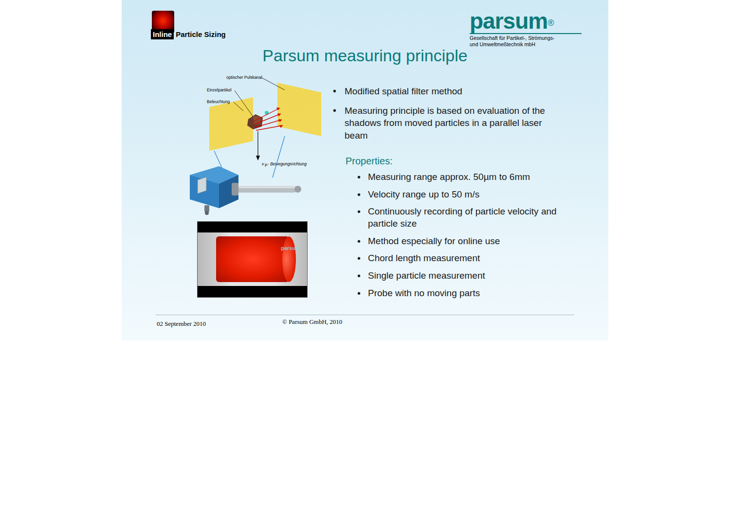Inline Particle Sizing
parsum®
Gesellschaft für Partikel-, Strömungs-
und Umweltmeßtechnik mbH
Parsum measuring principle
optischer Pulskanal Einzelpartikel Beleuchtung v P - Bewegungsrichtung
parsum
Modified spatial filter method
Measuring principle is based on evaluation of the shadows from moved particles in a parallel laser beam
Properties:
Measuring range approx. 50µm to 6mm
Velocity range up to 50 m/s
Continuously recording of particle velocity and particle size
Method especially for online use
Chord length measurement
Single particle measurement
Probe with no moving parts
02 September 2010
© Parsum GmbH, 2010